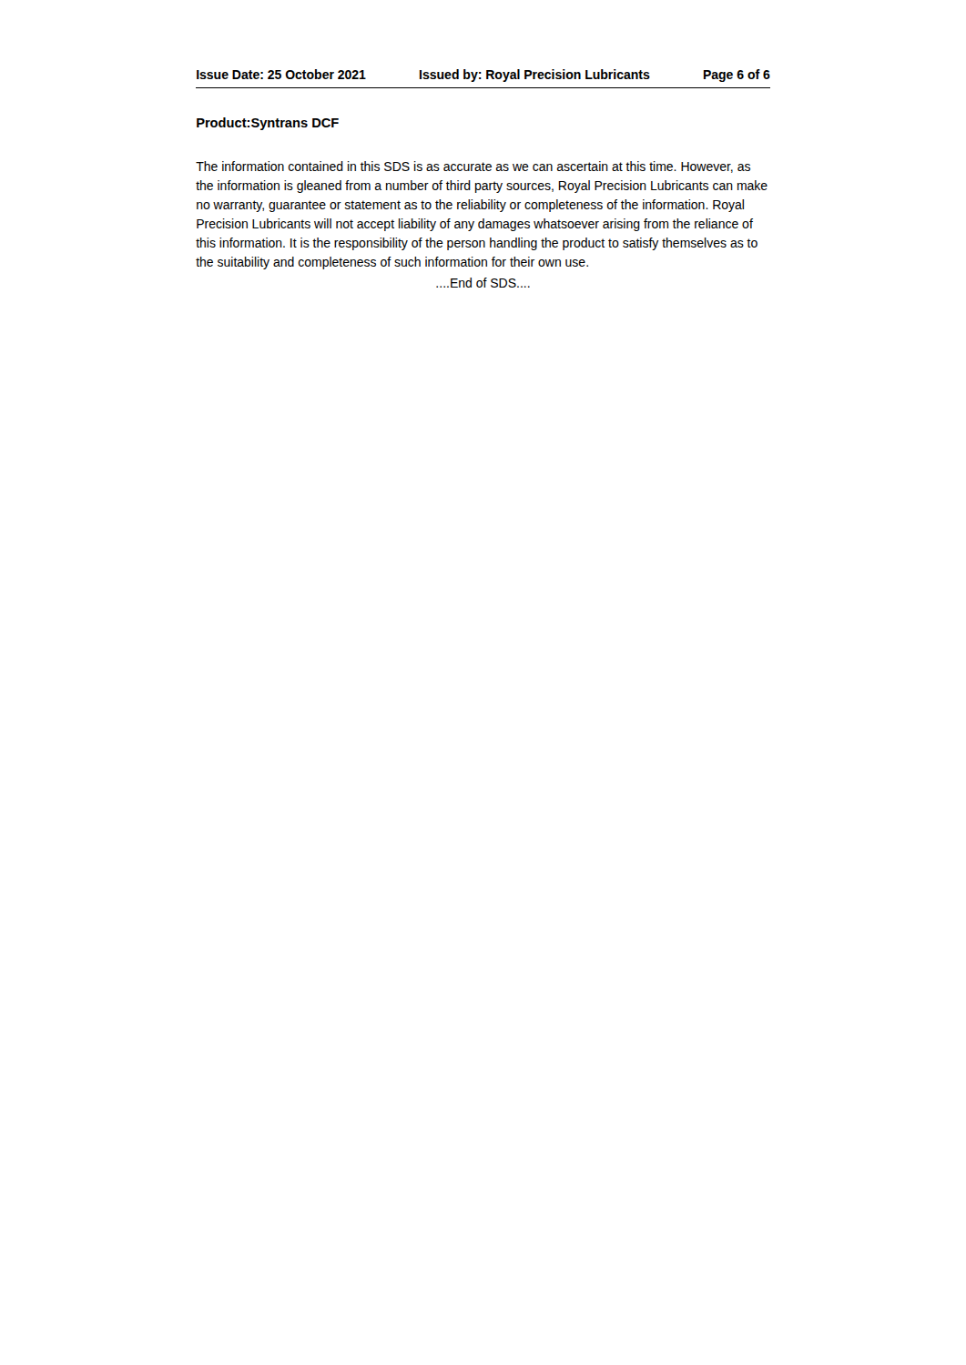Issue Date: 25 October 2021 Issued by: Royal Precision Lubricants Page 6 of 6
Product:Syntrans DCF
The information contained in this SDS is as accurate as we can ascertain at this time. However, as the information is gleaned from a number of third party sources, Royal Precision Lubricants can make no warranty, guarantee or statement as to the reliability or completeness of the information. Royal Precision Lubricants will not accept liability of any damages whatsoever arising from the reliance of this information. It is the responsibility of the person handling the product to satisfy themselves as to the suitability and completeness of such information for their own use.
....End of SDS....